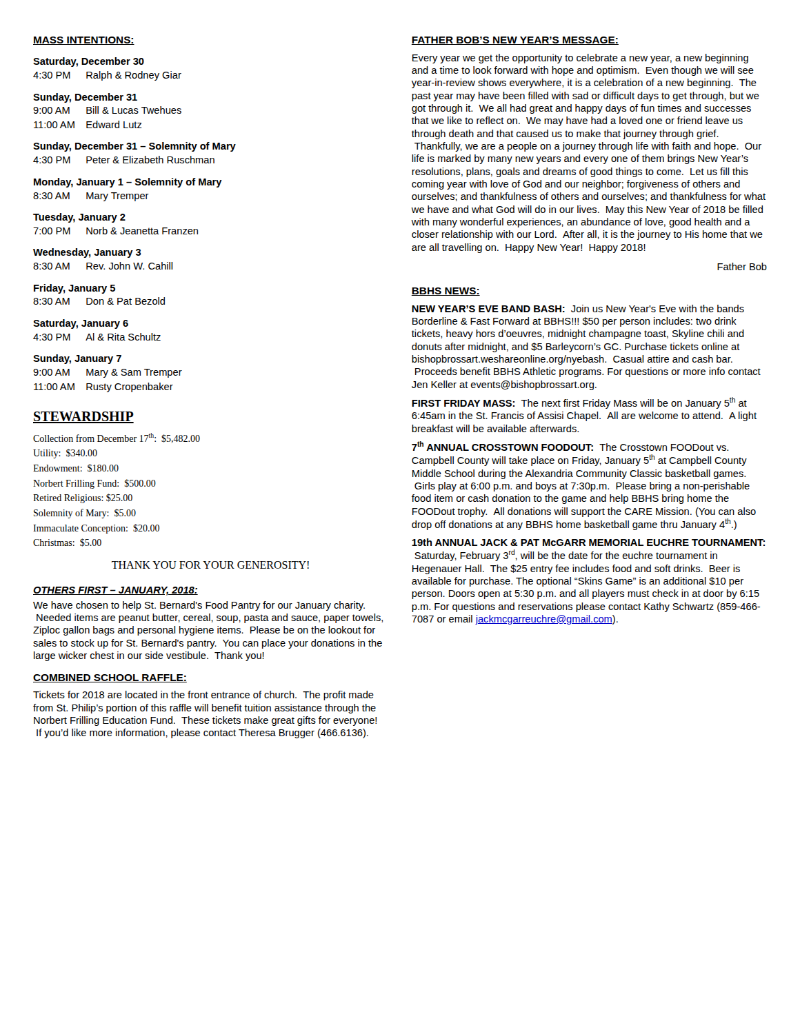MASS INTENTIONS:
Saturday, December 30
4:30 PMRalph & Rodney Giar
Sunday, December 31
9:00 AMBill & Lucas Twehues
11:00 AMEdward Lutz
Sunday, December 31 – Solemnity of Mary
4:30 PMPeter & Elizabeth Ruschman
Monday, January 1 – Solemnity of Mary
8:30 AMMary Tremper
Tuesday, January 2
7:00 PMNorb & Jeanetta Franzen
Wednesday, January 3
8:30 AMRev. John W. Cahill
Friday, January 5
8:30 AMDon & Pat Bezold
Saturday, January 6
4:30 PMAl & Rita Schultz
Sunday, January 7
9:00 AMMary & Sam Tremper
11:00 AMRusty Cropenbaker
STEWARDSHIP
Collection from December 17th: $5,482.00
Utility: $340.00
Endowment: $180.00
Norbert Frilling Fund: $500.00
Retired Religious: $25.00
Solemnity of Mary: $5.00
Immaculate Conception: $20.00
Christmas: $5.00
THANK YOU FOR YOUR GENEROSITY!
OTHERS FIRST – JANUARY, 2018:
We have chosen to help St. Bernard's Food Pantry for our January charity. Needed items are peanut butter, cereal, soup, pasta and sauce, paper towels, Ziploc gallon bags and personal hygiene items. Please be on the lookout for sales to stock up for St. Bernard's pantry. You can place your donations in the large wicker chest in our side vestibule. Thank you!
COMBINED SCHOOL RAFFLE:
Tickets for 2018 are located in the front entrance of church. The profit made from St. Philip’s portion of this raffle will benefit tuition assistance through the Norbert Frilling Education Fund. These tickets make great gifts for everyone! If you’d like more information, please contact Theresa Brugger (466.6136).
FATHER BOB’S NEW YEAR’S MESSAGE:
Every year we get the opportunity to celebrate a new year, a new beginning and a time to look forward with hope and optimism. Even though we will see year-in-review shows everywhere, it is a celebration of a new beginning. The past year may have been filled with sad or difficult days to get through, but we got through it. We all had great and happy days of fun times and successes that we like to reflect on. We may have had a loved one or friend leave us through death and that caused us to make that journey through grief. Thankfully, we are a people on a journey through life with faith and hope. Our life is marked by many new years and every one of them brings New Year’s resolutions, plans, goals and dreams of good things to come. Let us fill this coming year with love of God and our neighbor; forgiveness of others and ourselves; and thankfulness of others and ourselves; and thankfulness for what we have and what God will do in our lives. May this New Year of 2018 be filled with many wonderful experiences, an abundance of love, good health and a closer relationship with our Lord. After all, it is the journey to His home that we are all travelling on. Happy New Year! Happy 2018!
Father Bob
BBHS NEWS:
NEW YEAR’S EVE BAND BASH: Join us New Year's Eve with the bands Borderline & Fast Forward at BBHS!!! $50 per person includes: two drink tickets, heavy hors d’oeuvres, midnight champagne toast, Skyline chili and donuts after midnight, and $5 Barleycorn’s GC. Purchase tickets online at bishopbrossart.weshareonline.org/nyebash. Casual attire and cash bar. Proceeds benefit BBHS Athletic programs. For questions or more info contact Jen Keller at events@bishopbrossart.org.
FIRST FRIDAY MASS: The next first Friday Mass will be on January 5th at 6:45am in the St. Francis of Assisi Chapel. All are welcome to attend. A light breakfast will be available afterwards.
7th ANNUAL CROSSTOWN FOODOUT: The Crosstown FOODout vs. Campbell County will take place on Friday, January 5th at Campbell County Middle School during the Alexandria Community Classic basketball games. Girls play at 6:00 p.m. and boys at 7:30p.m. Please bring a non-perishable food item or cash donation to the game and help BBHS bring home the FOODout trophy. All donations will support the CARE Mission. (You can also drop off donations at any BBHS home basketball game thru January 4th.)
19th ANNUAL JACK & PAT McGARR MEMORIAL EUCHRE TOURNAMENT: Saturday, February 3rd, will be the date for the euchre tournament in Hegenauer Hall. The $25 entry fee includes food and soft drinks. Beer is available for purchase. The optional “Skins Game” is an additional $10 per person. Doors open at 5:30 p.m. and all players must check in at door by 6:15 p.m. For questions and reservations please contact Kathy Schwartz (859-466-7087 or email jackmcgarreuchre@gmail.com).